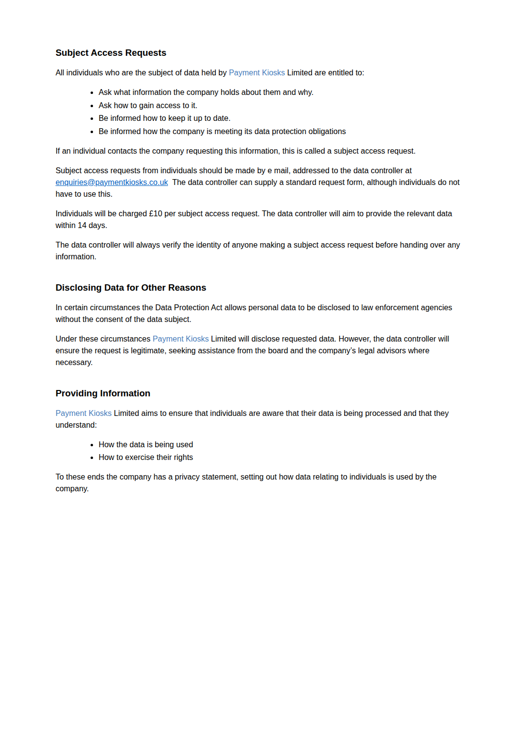Subject Access Requests
All individuals who are the subject of data held by Payment Kiosks Limited are entitled to:
Ask what information the company holds about them and why.
Ask how to gain access to it.
Be informed how to keep it up to date.
Be informed how the company is meeting its data protection obligations
If an individual contacts the company requesting this information, this is called a subject access request.
Subject access requests from individuals should be made by e mail, addressed to the data controller at enquiries@paymentkiosks.co.uk The data controller can supply a standard request form, although individuals do not have to use this.
Individuals will be charged £10 per subject access request. The data controller will aim to provide the relevant data within 14 days.
The data controller will always verify the identity of anyone making a subject access request before handing over any information.
Disclosing Data for Other Reasons
In certain circumstances the Data Protection Act allows personal data to be disclosed to law enforcement agencies without the consent of the data subject.
Under these circumstances Payment Kiosks Limited will disclose requested data. However, the data controller will ensure the request is legitimate, seeking assistance from the board and the company’s legal advisors where necessary.
Providing Information
Payment Kiosks Limited aims to ensure that individuals are aware that their data is being processed and that they understand:
How the data is being used
How to exercise their rights
To these ends the company has a privacy statement, setting out how data relating to individuals is used by the company.